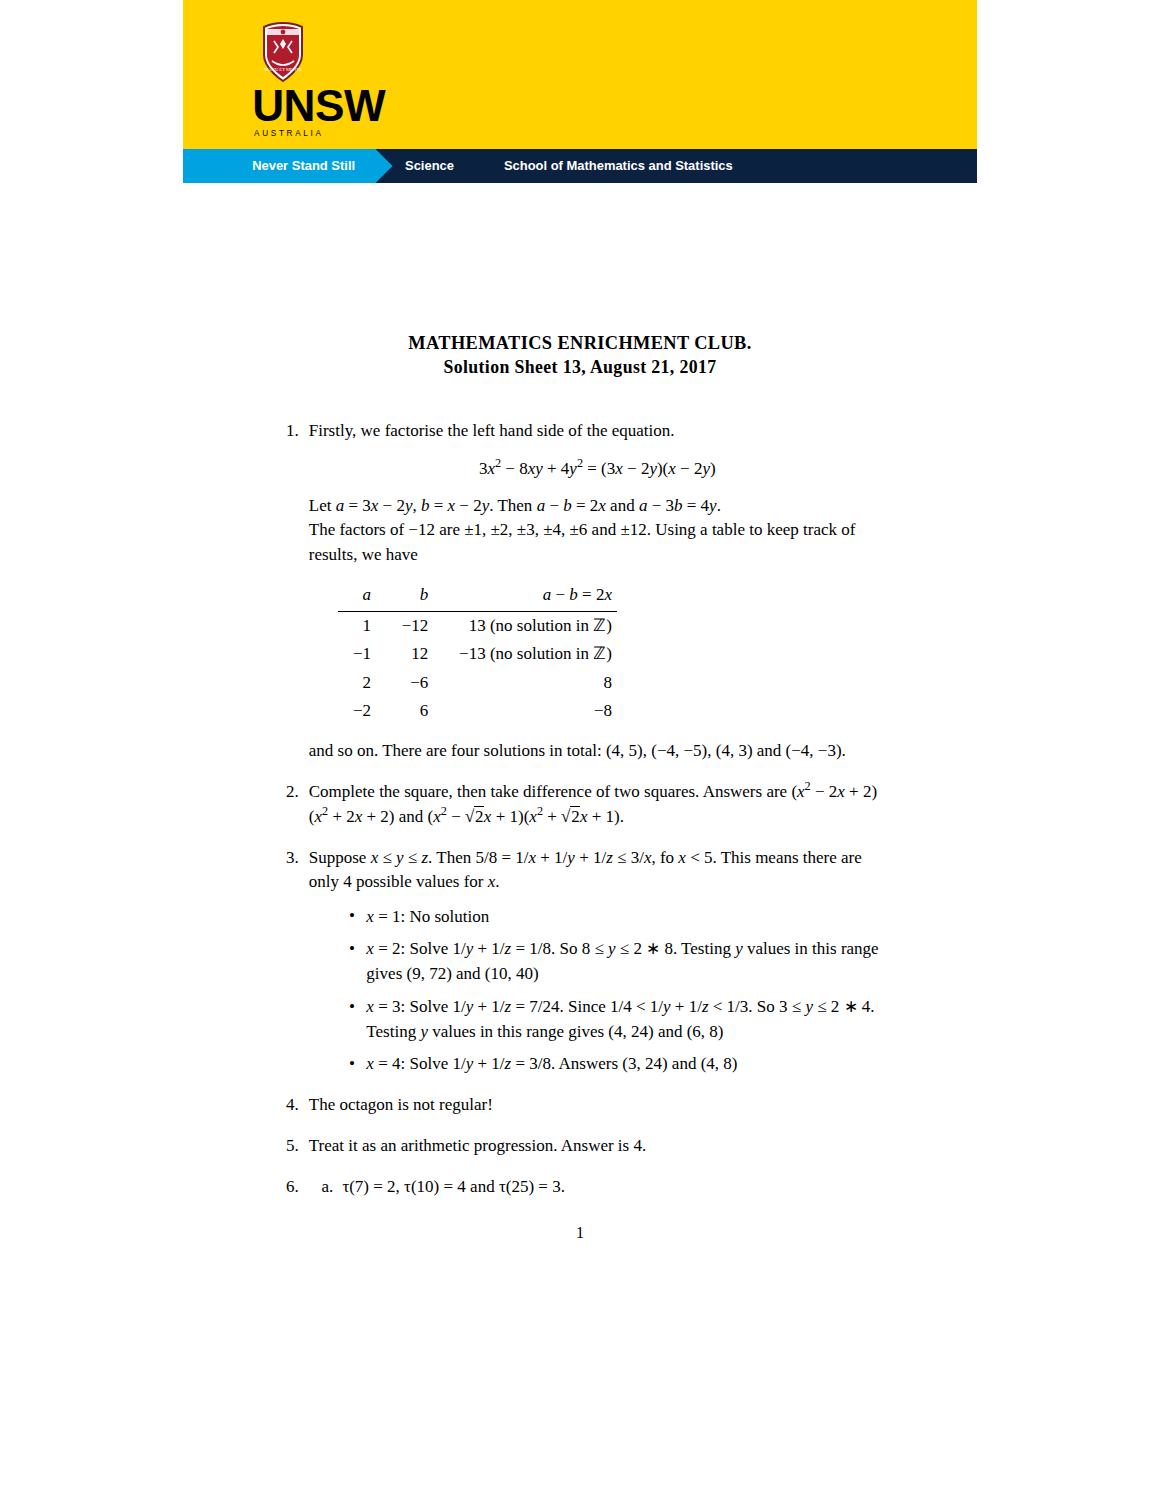MANU ET MENTE
UNSW
AUSTRALIA
Never Stand Still
Science
School of Mathematics and Statistics
MATHEMATICS ENRICHMENT CLUB. Solution Sheet 13, August 21, 2017
Firstly, we factorise the left hand side of the equation.
3x2 − 8xy + 4y2 = (3x − 2y)(x − 2y)
Let a = 3x − 2y, b = x − 2y. Then a − b = 2x and a − 3b = 4y.
The factors of −12 are ±1, ±2, ±3, ±4, ±6 and ±12. Using a table to keep track of results, we have
| a | b | a − b = 2 x |
| --- | --- | --- |
| 1 | −12 | 13 (no solution in ℤ) |
| −1 | 12 | −13 (no solution in ℤ) |
| 2 | −6 | 8 |
| −2 | 6 | −8 |
and so on. There are four solutions in total: (4, 5), (−4, −5), (4, 3) and (−4, −3).
Complete the square, then take difference of two squares. Answers are (x2 − 2x + 2)(x2 + 2x + 2) and (x2 − √2 x + 1)(x2 + √2 x + 1).
Suppose x ≤ y ≤ z. Then 5/8 = 1/x + 1/y + 1/z ≤ 3/x, fo x < 5. This means there are only 4 possible values for x.
x = 1: No solution
x = 2: Solve 1/y + 1/z = 1/8. So 8 ≤ y ≤ 2 ∗ 8. Testing y values in this range gives (9, 72) and (10, 40)
x = 3: Solve 1/y + 1/z = 7/24. Since 1/4 < 1/y + 1/z < 1/3. So 3 ≤ y ≤ 2 ∗ 4. Testing y values in this range gives (4, 24) and (6, 8)
x = 4: Solve 1/y + 1/z = 3/8. Answers (3, 24) and (4, 8)
The octagon is not regular!
Treat it as an arithmetic progression. Answer is 4.
τ(7) = 2, τ(10) = 4 and τ(25) = 3.
1